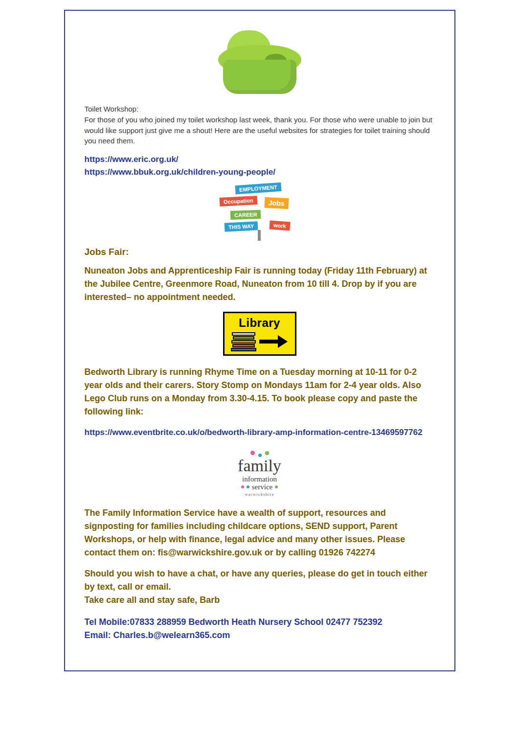Toilet Workshop:
For those of you who joined my toilet workshop last week, thank you. For those who were unable to join but would like support just give me a shout! Here are the useful websites for strategies for toilet training should you need them.
https://www.eric.org.uk/
https://www.bbuk.org.uk/children-young-people/
EMPLOYMENT
Occupation
Jobs
CAREER
THIS WAY
work
Jobs Fair:
Nuneaton Jobs and Apprenticeship Fair is running today (Friday 11th February) at the Jubilee Centre, Greenmore Road, Nuneaton from 10 till 4. Drop by if you are interested– no appointment needed.
Library
Bedworth Library is running Rhyme Time on a Tuesday morning at 10-11 for 0-2 year olds and their carers. Story Stomp on Mondays 11am for 2-4 year olds. Also Lego Club runs on a Monday from 3.30-4.15. To book please copy and paste the following link:
https://www.eventbrite.co.uk/o/bedworth-library-amp-information-centre-13469597762
family
information
service
warwickshire
The Family Information Service have a wealth of support, resources and signposting for families including childcare options, SEND support, Parent Workshops, or help with finance, legal advice and many other issues. Please contact them on: fis@warwickshire.gov.uk or by calling 01926 742274
Should you wish to have a chat, or have any queries, please do get in touch either by text, call or email.
Take care all and stay safe, Barb
Tel Mobile:07833 288959 Bedworth Heath Nursery School 02477 752392
Email: Charles.b@welearn365.com